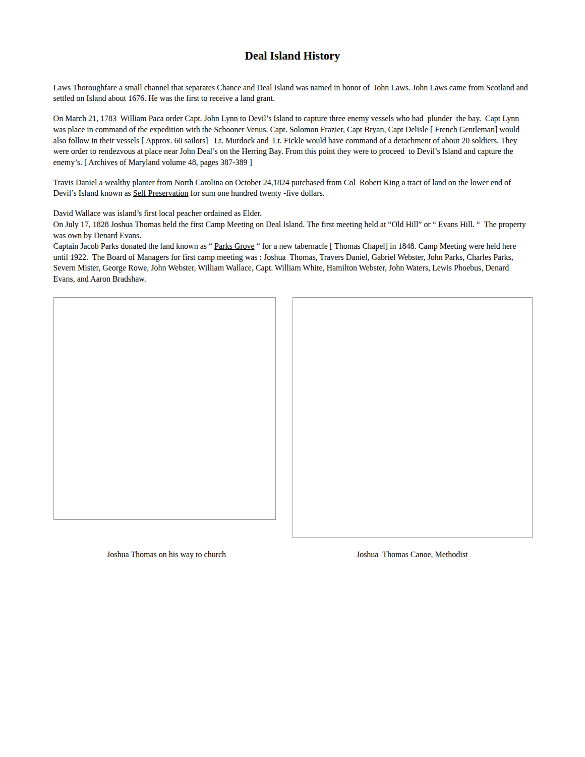Deal Island History
Laws Thoroughfare a small channel that separates Chance and Deal Island was named in honor of John Laws. John Laws came from Scotland and settled on Island about 1676. He was the first to receive a land grant.
On March 21, 1783 William Paca order Capt. John Lynn to Devil’s Island to capture three enemy vessels who had plunder the bay. Capt Lynn was place in command of the expedition with the Schooner Venus. Capt. Solomon Frazier, Capt Bryan, Capt Delisle [ French Gentleman] would also follow in their vessels [ Approx. 60 sailors] Lt. Murdock and Lt. Fickle would have command of a detachment of about 20 soldiers. They were order to rendezvous at place near John Deal’s on the Herring Bay. From this point they were to proceed to Devil’s Island and capture the enemy’s. [ Archives of Maryland volume 48, pages 387-389 ]
Travis Daniel a wealthy planter from North Carolina on October 24,1824 purchased from Col Robert King a tract of land on the lower end of Devil’s Island known as Self Preservation for sum one hundred twenty -five dollars.
David Wallace was island’s first local peacher ordained as Elder.
On July 17, 1828 Joshua Thomas held the first Camp Meeting on Deal Island. The first meeting held at “Old Hill” or “ Evans Hill. “ The property was own by Denard Evans.
Captain Jacob Parks donated the land known as “ Parks Grove “ for a new tabernacle [ Thomas Chapel] in 1848. Camp Meeting were held here until 1922. The Board of Managers for first camp meeting was : Joshua Thomas, Travers Daniel, Gabriel Webster, John Parks, Charles Parks, Severn Mister, George Rowe, John Webster, William Wallace, Capt. William White, Hamilton Webster, John Waters, Lewis Phoebus, Denard Evans, and Aaron Bradshaw.
| Joshua Thomas on his way to church | Joshua Thomas Canoe, Methodist |